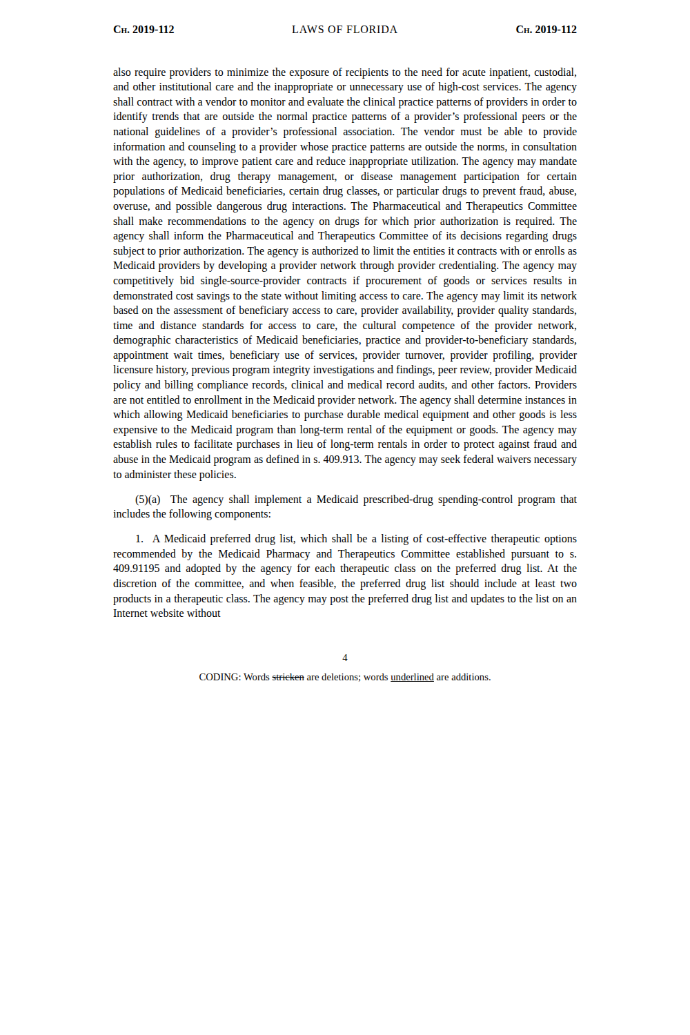Ch. 2019-112 LAWS OF FLORIDA Ch. 2019-112
also require providers to minimize the exposure of recipients to the need for acute inpatient, custodial, and other institutional care and the inappropriate or unnecessary use of high-cost services. The agency shall contract with a vendor to monitor and evaluate the clinical practice patterns of providers in order to identify trends that are outside the normal practice patterns of a provider’s professional peers or the national guidelines of a provider’s professional association. The vendor must be able to provide information and counseling to a provider whose practice patterns are outside the norms, in consultation with the agency, to improve patient care and reduce inappropriate utilization. The agency may mandate prior authorization, drug therapy management, or disease management participation for certain populations of Medicaid beneficiaries, certain drug classes, or particular drugs to prevent fraud, abuse, overuse, and possible dangerous drug interactions. The Pharmaceutical and Therapeutics Committee shall make recommendations to the agency on drugs for which prior authorization is required. The agency shall inform the Pharmaceutical and Therapeutics Committee of its decisions regarding drugs subject to prior authorization. The agency is authorized to limit the entities it contracts with or enrolls as Medicaid providers by developing a provider network through provider credentialing. The agency may competitively bid single-source-provider contracts if procurement of goods or services results in demonstrated cost savings to the state without limiting access to care. The agency may limit its network based on the assessment of beneficiary access to care, provider availability, provider quality standards, time and distance standards for access to care, the cultural competence of the provider network, demographic characteristics of Medicaid beneficiaries, practice and provider-to-beneficiary standards, appointment wait times, beneficiary use of services, provider turnover, provider profiling, provider licensure history, previous program integrity investigations and findings, peer review, provider Medicaid policy and billing compliance records, clinical and medical record audits, and other factors. Providers are not entitled to enrollment in the Medicaid provider network. The agency shall determine instances in which allowing Medicaid beneficiaries to purchase durable medical equipment and other goods is less expensive to the Medicaid program than long-term rental of the equipment or goods. The agency may establish rules to facilitate purchases in lieu of long-term rentals in order to protect against fraud and abuse in the Medicaid program as defined in s. 409.913. The agency may seek federal waivers necessary to administer these policies.
(5)(a) The agency shall implement a Medicaid prescribed-drug spending-control program that includes the following components:
1. A Medicaid preferred drug list, which shall be a listing of cost-effective therapeutic options recommended by the Medicaid Pharmacy and Therapeutics Committee established pursuant to s. 409.91195 and adopted by the agency for each therapeutic class on the preferred drug list. At the discretion of the committee, and when feasible, the preferred drug list should include at least two products in a therapeutic class. The agency may post the preferred drug list and updates to the list on an Internet website without
4 CODING: Words stricken are deletions; words underlined are additions.